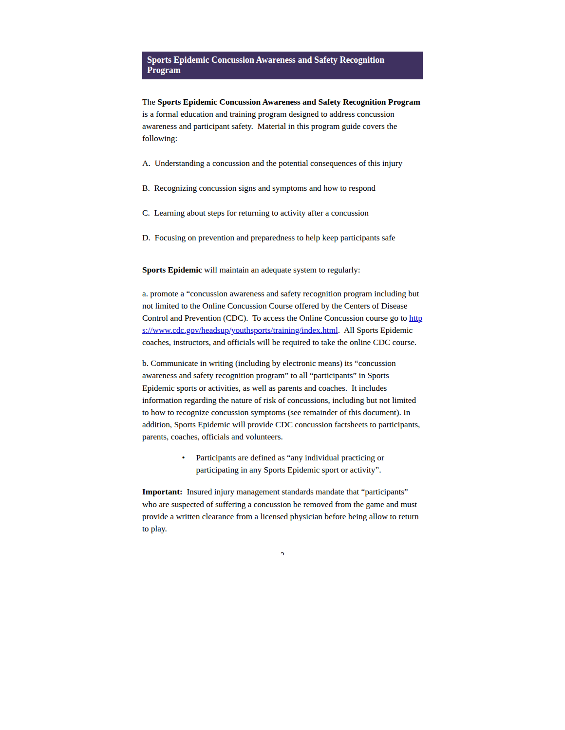Sports Epidemic Concussion Awareness and Safety Recognition Program
The Sports Epidemic Concussion Awareness and Safety Recognition Program is a formal education and training program designed to address concussion awareness and participant safety. Material in this program guide covers the following:
A. Understanding a concussion and the potential consequences of this injury
B. Recognizing concussion signs and symptoms and how to respond
C. Learning about steps for returning to activity after a concussion
D. Focusing on prevention and preparedness to help keep participants safe
Sports Epidemic will maintain an adequate system to regularly:
a. promote a “concussion awareness and safety recognition program including but not limited to the Online Concussion Course offered by the Centers of Disease Control and Prevention (CDC). To access the Online Concussion course go to https://www.cdc.gov/headsup/youthsports/training/index.html. All Sports Epidemic coaches, instructors, and officials will be required to take the online CDC course.
b. Communicate in writing (including by electronic means) its “concussion awareness and safety recognition program” to all “participants” in Sports Epidemic sports or activities, as well as parents and coaches. It includes information regarding the nature of risk of concussions, including but not limited to how to recognize concussion symptoms (see remainder of this document). In addition, Sports Epidemic will provide CDC concussion factsheets to participants, parents, coaches, officials and volunteers.
Participants are defined as “any individual practicing or participating in any Sports Epidemic sport or activity”.
Important: Insured injury management standards mandate that “participants” who are suspected of suffering a concussion be removed from the game and must provide a written clearance from a licensed physician before being allow to return to play.
2